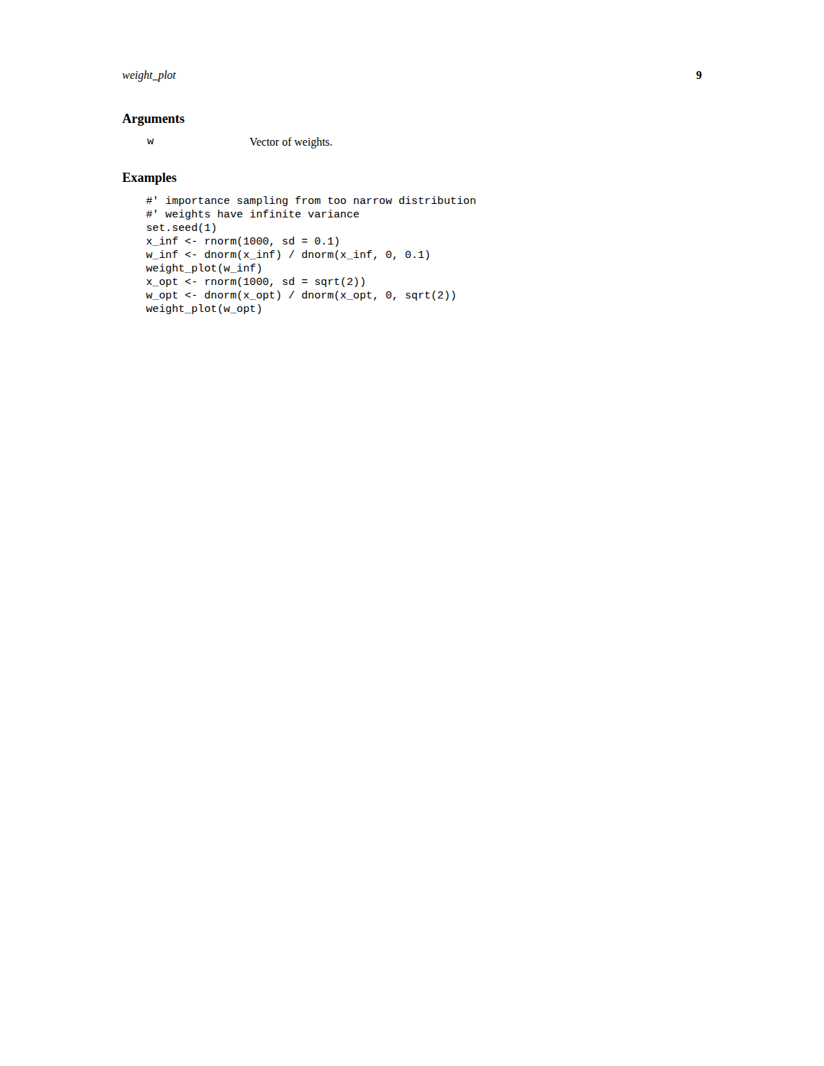weight_plot 9
Arguments
w
Vector of weights.
Examples
#' importance sampling from too narrow distribution
#' weights have infinite variance
set.seed(1)
x_inf <- rnorm(1000, sd = 0.1)
w_inf <- dnorm(x_inf) / dnorm(x_inf, 0, 0.1)
weight_plot(w_inf)
x_opt <- rnorm(1000, sd = sqrt(2))
w_opt <- dnorm(x_opt) / dnorm(x_opt, 0, sqrt(2))
weight_plot(w_opt)